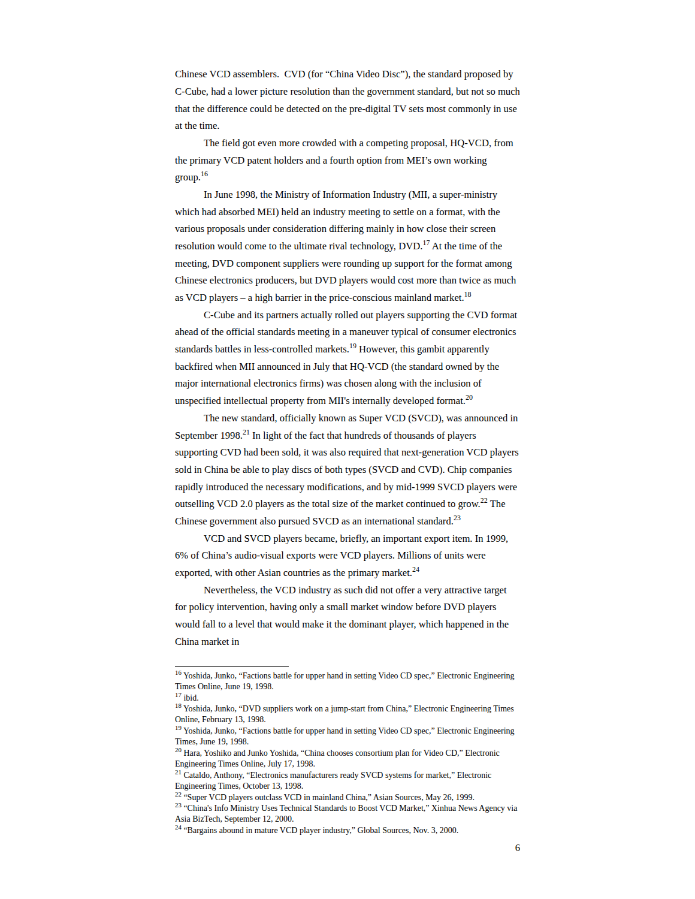Chinese VCD assemblers. CVD (for “China Video Disc”), the standard proposed by C-Cube, had a lower picture resolution than the government standard, but not so much that the difference could be detected on the pre-digital TV sets most commonly in use at the time.
The field got even more crowded with a competing proposal, HQ-VCD, from the primary VCD patent holders and a fourth option from MEI’s own working group.16
In June 1998, the Ministry of Information Industry (MII, a super-ministry which had absorbed MEI) held an industry meeting to settle on a format, with the various proposals under consideration differing mainly in how close their screen resolution would come to the ultimate rival technology, DVD.17 At the time of the meeting, DVD component suppliers were rounding up support for the format among Chinese electronics producers, but DVD players would cost more than twice as much as VCD players – a high barrier in the price-conscious mainland market.18
C-Cube and its partners actually rolled out players supporting the CVD format ahead of the official standards meeting in a maneuver typical of consumer electronics standards battles in less-controlled markets.19 However, this gambit apparently backfired when MII announced in July that HQ-VCD (the standard owned by the major international electronics firms) was chosen along with the inclusion of unspecified intellectual property from MII's internally developed format.20
The new standard, officially known as Super VCD (SVCD), was announced in September 1998.21 In light of the fact that hundreds of thousands of players supporting CVD had been sold, it was also required that next-generation VCD players sold in China be able to play discs of both types (SVCD and CVD). Chip companies rapidly introduced the necessary modifications, and by mid-1999 SVCD players were outselling VCD 2.0 players as the total size of the market continued to grow.22 The Chinese government also pursued SVCD as an international standard.23
VCD and SVCD players became, briefly, an important export item. In 1999, 6% of China’s audio-visual exports were VCD players. Millions of units were exported, with other Asian countries as the primary market.24
Nevertheless, the VCD industry as such did not offer a very attractive target for policy intervention, having only a small market window before DVD players would fall to a level that would make it the dominant player, which happened in the China market in
16 Yoshida, Junko, “Factions battle for upper hand in setting Video CD spec,” Electronic Engineering Times Online, June 19, 1998.
17 ibid.
18 Yoshida, Junko, “DVD suppliers work on a jump-start from China,” Electronic Engineering Times Online, February 13, 1998.
19 Yoshida, Junko, “Factions battle for upper hand in setting Video CD spec,” Electronic Engineering Times, June 19, 1998.
20 Hara, Yoshiko and Junko Yoshida, “China chooses consortium plan for Video CD,” Electronic Engineering Times Online, July 17, 1998.
21 Cataldo, Anthony, “Electronics manufacturers ready SVCD systems for market,” Electronic Engineering Times, October 13, 1998.
22 “Super VCD players outclass VCD in mainland China,” Asian Sources, May 26, 1999.
23 “China's Info Ministry Uses Technical Standards to Boost VCD Market,” Xinhua News Agency via Asia BizTech, September 12, 2000.
24 “Bargains abound in mature VCD player industry,” Global Sources, Nov. 3, 2000.
6